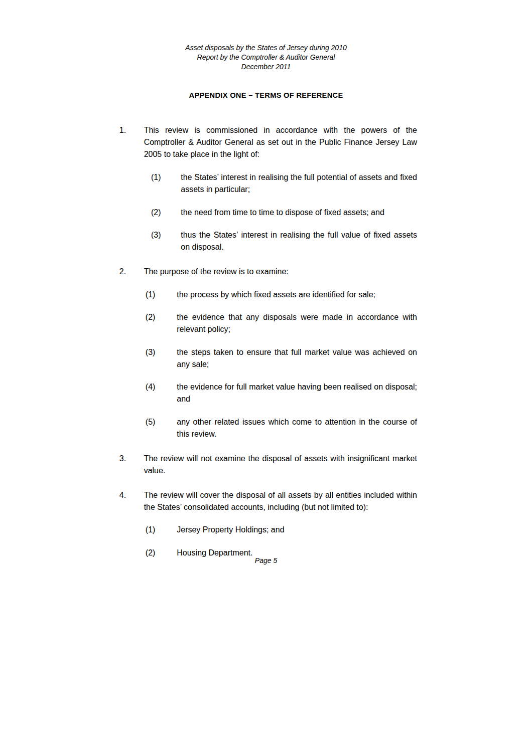Asset disposals by the States of Jersey during 2010
Report by the Comptroller & Auditor General
December 2011
APPENDIX ONE – TERMS OF REFERENCE
1. This review is commissioned in accordance with the powers of the Comptroller & Auditor General as set out in the Public Finance Jersey Law 2005 to take place in the light of:
(1) the States’ interest in realising the full potential of assets and fixed assets in particular;
(2) the need from time to time to dispose of fixed assets; and
(3) thus the States’ interest in realising the full value of fixed assets on disposal.
2. The purpose of the review is to examine:
(1) the process by which fixed assets are identified for sale;
(2) the evidence that any disposals were made in accordance with relevant policy;
(3) the steps taken to ensure that full market value was achieved on any sale;
(4) the evidence for full market value having been realised on disposal; and
(5) any other related issues which come to attention in the course of this review.
3. The review will not examine the disposal of assets with insignificant market value.
4. The review will cover the disposal of all assets by all entities included within the States’ consolidated accounts, including (but not limited to):
(1) Jersey Property Holdings; and
(2) Housing Department.
Page 5